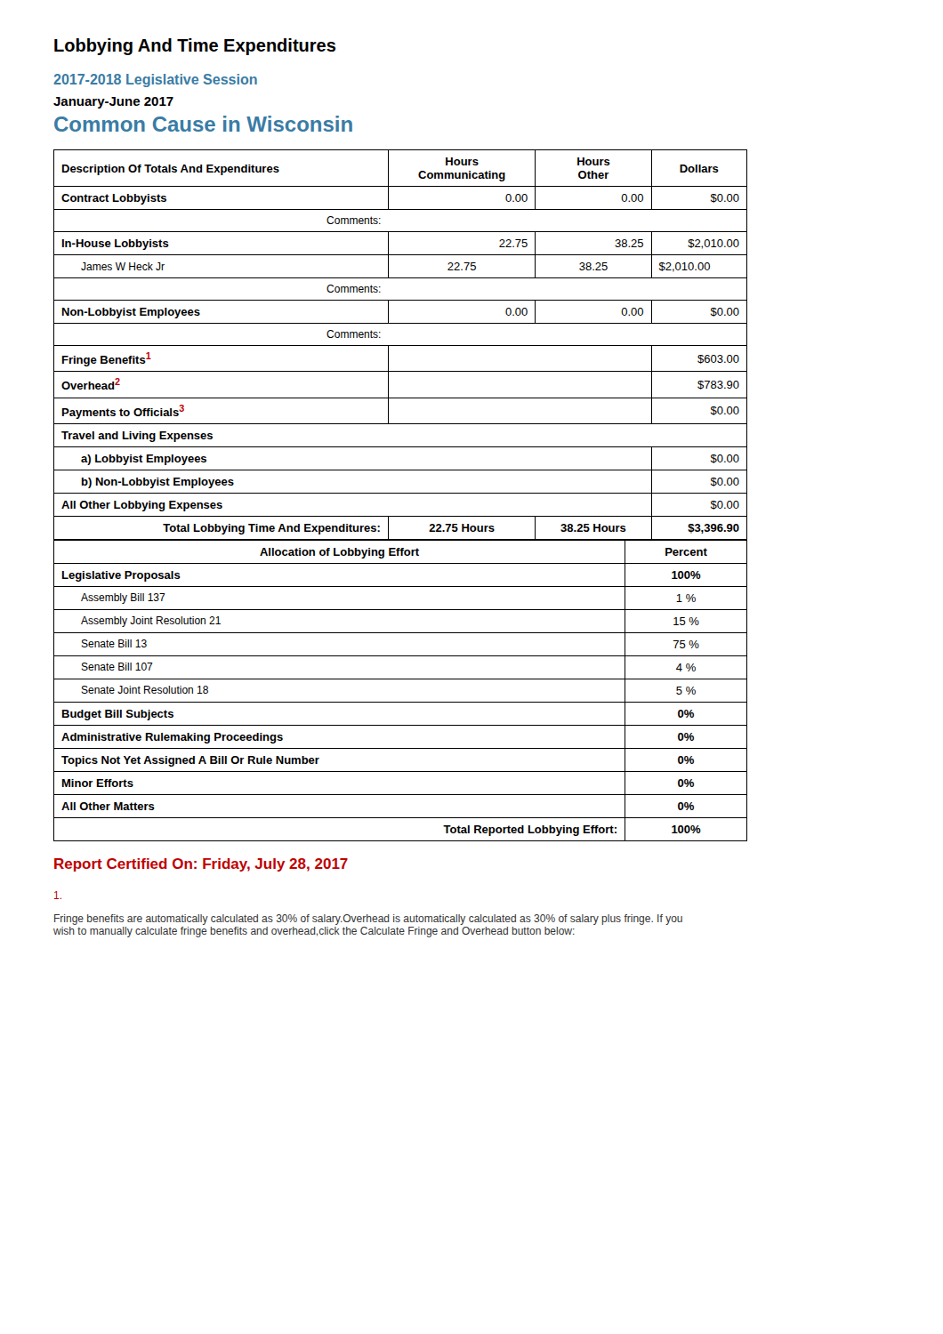Lobbying And Time Expenditures
2017-2018 Legislative Session
January-June 2017
Common Cause in Wisconsin
| Description Of Totals And Expenditures | Hours Communicating | Hours Other | Dollars |
| --- | --- | --- | --- |
| Contract Lobbyists | 0.00 | 0.00 | $0.00 |
| Comments: | |
| In-House Lobbyists | 22.75 | 38.25 | $2,010.00 |
| James W Heck Jr | 22.75 | 38.25 | $2,010.00 |
| Comments: | |
| Non-Lobbyist Employees | 0.00 | 0.00 | $0.00 |
| Comments: | |
| Fringe Benefits 1 | | $603.00 |
| Overhead 2 | | $783.90 |
| Payments to Officials 3 | | $0.00 |
| Travel and Living Expenses |
| a) Lobbyist Employees | $0.00 |
| b) Non-Lobbyist Employees | $0.00 |
| All Other Lobbying Expenses | $0.00 |
| Total Lobbying Time And Expenditures: | 22.75 Hours | 38.25 Hours | $3,396.90 |
| Allocation of Lobbying Effort | Percent |
| --- | --- |
| Legislative Proposals | 100% |
| Assembly Bill 137 | 1 % |
| Assembly Joint Resolution 21 | 15 % |
| Senate Bill 13 | 75 % |
| Senate Bill 107 | 4 % |
| Senate Joint Resolution 18 | 5 % |
| Budget Bill Subjects | 0% |
| Administrative Rulemaking Proceedings | 0% |
| Topics Not Yet Assigned A Bill Or Rule Number | 0% |
| Minor Efforts | 0% |
| All Other Matters | 0% |
| Total Reported Lobbying Effort: | 100% |
Report Certified On: Friday, July 28, 2017
1.
Fringe benefits are automatically calculated as 30% of salary.Overhead is automatically calculated as 30% of salary plus fringe. If you wish to manually calculate fringe benefits and overhead,click the Calculate Fringe and Overhead button below: